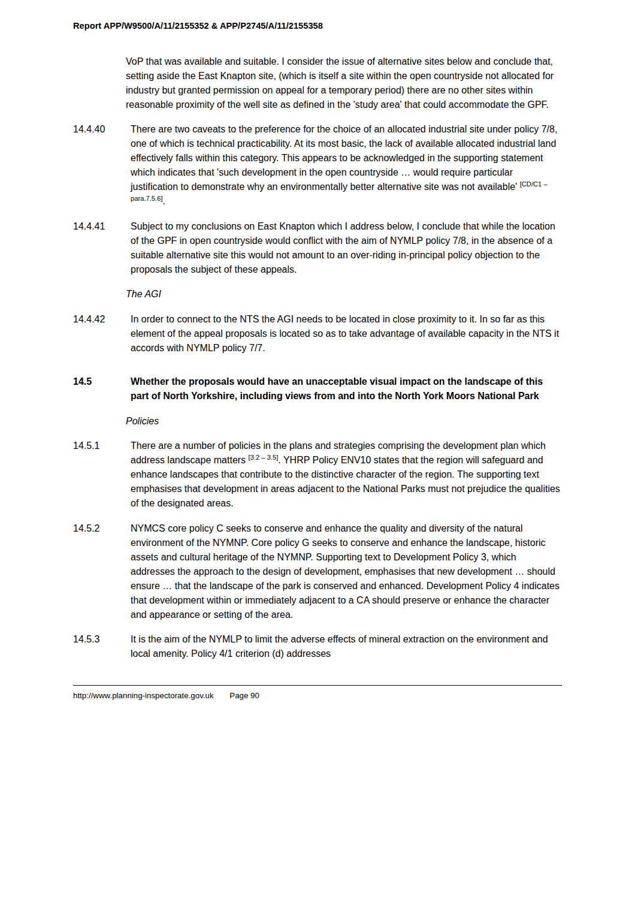Report APP/W9500/A/11/2155352 & APP/P2745/A/11/2155358
VoP that was available and suitable. I consider the issue of alternative sites below and conclude that, setting aside the East Knapton site, (which is itself a site within the open countryside not allocated for industry but granted permission on appeal for a temporary period) there are no other sites within reasonable proximity of the well site as defined in the 'study area' that could accommodate the GPF.
14.4.40
There are two caveats to the preference for the choice of an allocated industrial site under policy 7/8, one of which is technical practicability. At its most basic, the lack of available allocated industrial land effectively falls within this category. This appears to be acknowledged in the supporting statement which indicates that 'such development in the open countryside … would require particular justification to demonstrate why an environmentally better alternative site was not available' [CD/C1 – para.7.5.6].
14.4.41
Subject to my conclusions on East Knapton which I address below, I conclude that while the location of the GPF in open countryside would conflict with the aim of NYMLP policy 7/8, in the absence of a suitable alternative site this would not amount to an over-riding in-principal policy objection to the proposals the subject of these appeals.
The AGI
14.4.42
In order to connect to the NTS the AGI needs to be located in close proximity to it. In so far as this element of the appeal proposals is located so as to take advantage of available capacity in the NTS it accords with NYMLP policy 7/7.
14.5
Whether the proposals would have an unacceptable visual impact on the landscape of this part of North Yorkshire, including views from and into the North York Moors National Park
Policies
14.5.1
There are a number of policies in the plans and strategies comprising the development plan which address landscape matters [3.2 – 3.5]. YHRP Policy ENV10 states that the region will safeguard and enhance landscapes that contribute to the distinctive character of the region. The supporting text emphasises that development in areas adjacent to the National Parks must not prejudice the qualities of the designated areas.
14.5.2
NYMCS core policy C seeks to conserve and enhance the quality and diversity of the natural environment of the NYMNP. Core policy G seeks to conserve and enhance the landscape, historic assets and cultural heritage of the NYMNP. Supporting text to Development Policy 3, which addresses the approach to the design of development, emphasises that new development … should ensure … that the landscape of the park is conserved and enhanced. Development Policy 4 indicates that development within or immediately adjacent to a CA should preserve or enhance the character and appearance or setting of the area.
14.5.3
It is the aim of the NYMLP to limit the adverse effects of mineral extraction on the environment and local amenity. Policy 4/1 criterion (d) addresses
http://www.planning-inspectorate.gov.uk
Page 90